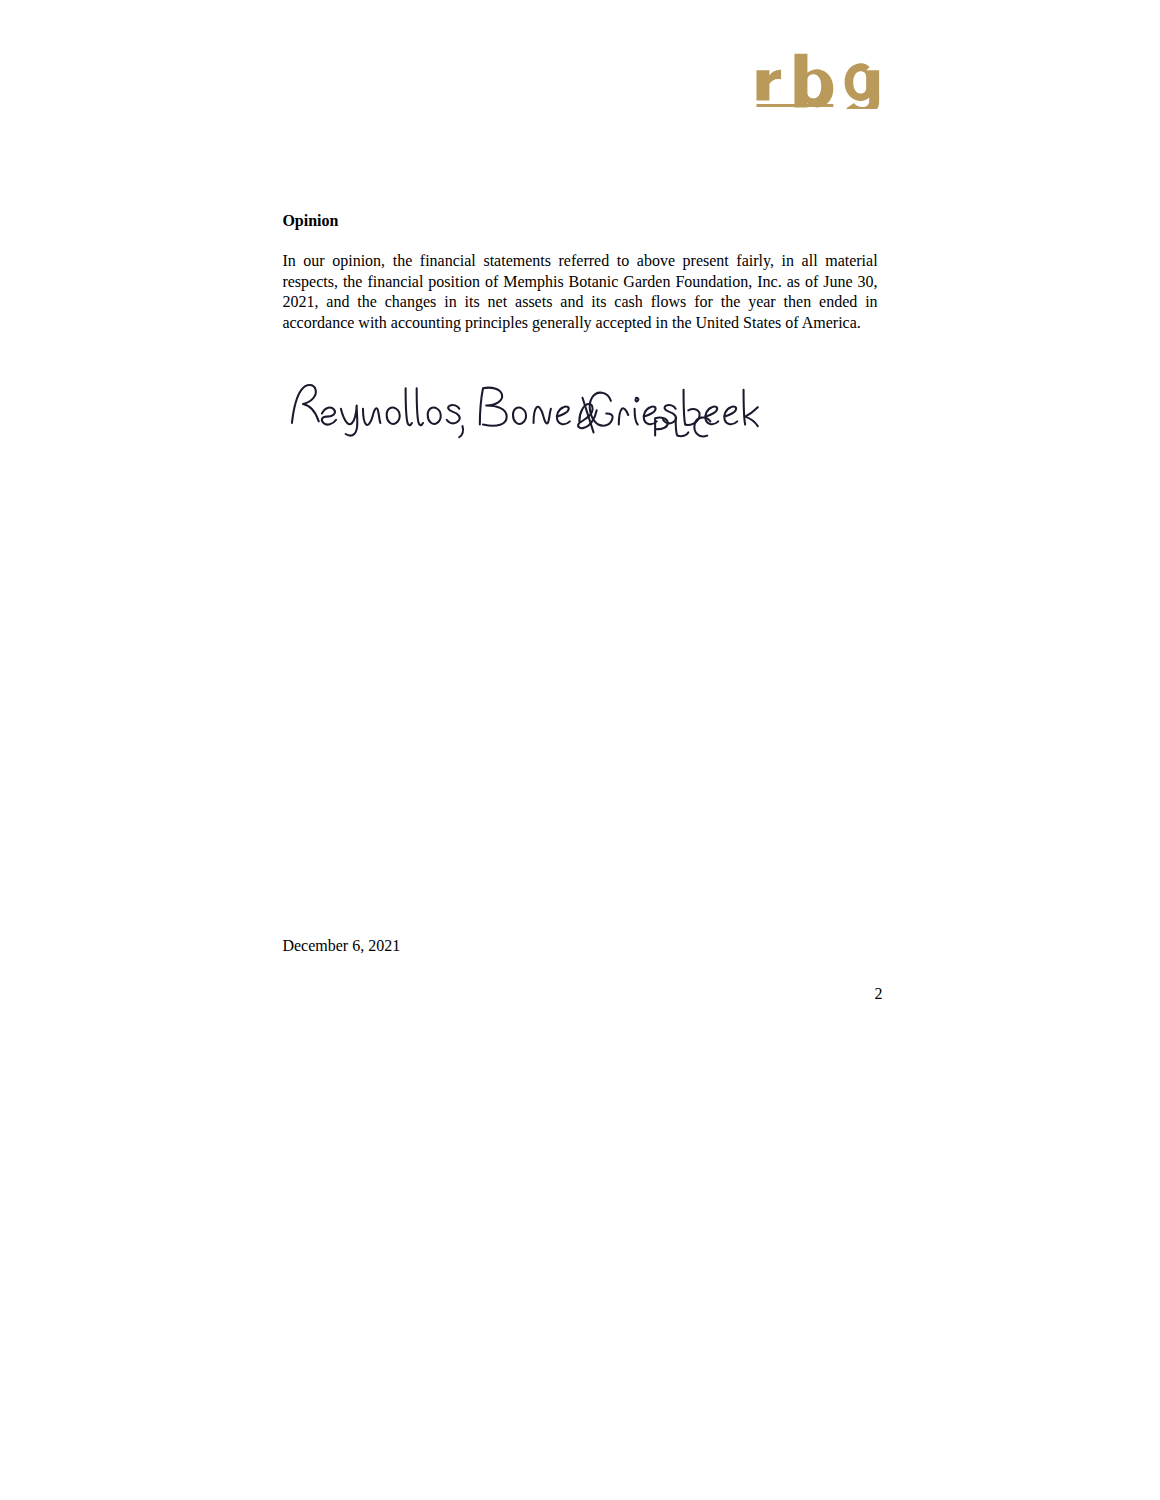Opinion
In our opinion, the financial statements referred to above present fairly, in all material respects, the financial position of Memphis Botanic Garden Foundation, Inc. as of June 30, 2021, and the changes in its net assets and its cash flows for the year then ended in accordance with accounting principles generally accepted in the United States of America.
December 6, 2021
2